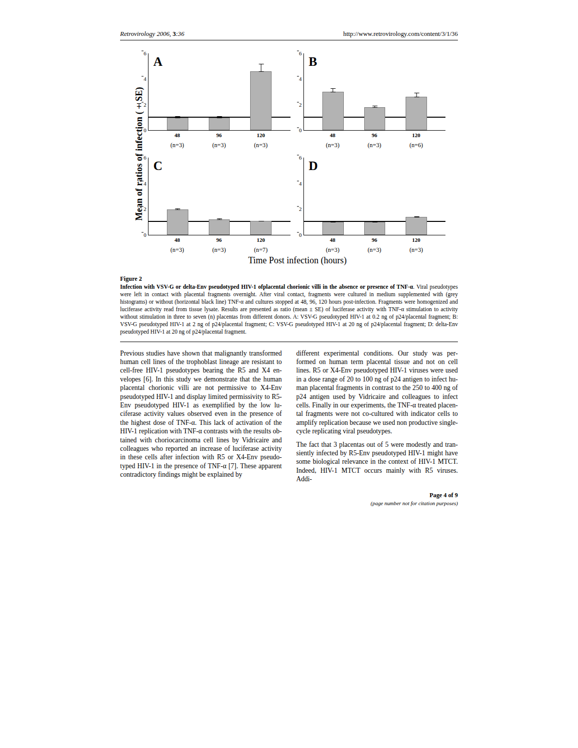Retrovirology 2006, 3:36
http://www.retrovirology.com/content/3/1/36
Mean of ratios of infection (±SE)
6 4 2 0
A
4896120
(n=3)(n=3)(n=3)
6 4 2 0
B
4896120
(n=3)(n=3)(n=6)
6 4 2 0
C
4896120
(n=3)(n=3)(n=7)
6 4 2 0
D
4896120
(n=3)(n=3)(n=3)
Time Post infection (hours)
Figure 2
Infection with VSV-G or delta-Env pseudotyped HIV-1 ofplacental chorionic villi in the absence or presence of TNF-α. Viral pseudotypes were left in contact with placental fragments overnight. After viral contact, fragments were cultured in medium supplemented with (grey histograms) or without (horizontal black line) TNF-α and cultures stopped at 48, 96, 120 hours post-infection. Fragments were homogenized and luciferase activity read from tissue lysate. Results are presented as ratio (mean ± SE) of luciferase activity with TNF-α stimulation to activity without stimulation in three to seven (n) placentas from different donors. A: VSV-G pseudotyped HIV-1 at 0.2 ng of p24/placental fragment; B: VSV-G pseudotyped HIV-1 at 2 ng of p24/placental fragment; C: VSV-G pseudotyped HIV-1 at 20 ng of p24/placental fragment; D: delta-Env pseudotyped HIV-1 at 20 ng of p24/placental fragment.
Previous studies have shown that malignantly transformed human cell lines of the trophoblast lineage are resistant to cell-free HIV-1 pseudotypes bearing the R5 and X4 envelopes [6]. In this study we demonstrate that the human placental chorionic villi are not permissive to X4-Env pseudotyped HIV-1 and display limited permissivity to R5-Env pseudotyped HIV-1 as exemplified by the low luciferase activity values observed even in the presence of the highest dose of TNF-α. This lack of activation of the HIV-1 replication with TNF-α contrasts with the results obtained with choriocarcinoma cell lines by Vidricaire and colleagues who reported an increase of luciferase activity in these cells after infection with R5 or X4-Env pseudotyped HIV-1 in the presence of TNF-α [7]. These apparent contradictory findings might be explained by
different experimental conditions. Our study was performed on human term placental tissue and not on cell lines. R5 or X4-Env pseudotyped HIV-1 viruses were used in a dose range of 20 to 100 ng of p24 antigen to infect human placental fragments in contrast to the 250 to 400 ng of p24 antigen used by Vidricaire and colleagues to infect cells. Finally in our experiments, the TNF-α treated placental fragments were not co-cultured with indicator cells to amplify replication because we used non productive single-cycle replicating viral pseudotypes.
The fact that 3 placentas out of 5 were modestly and transiently infected by R5-Env pseudotyped HIV-1 might have some biological relevance in the context of HIV-1 MTCT. Indeed, HIV-1 MTCT occurs mainly with R5 viruses. Addi-
Page 4 of 9
(page number not for citation purposes)